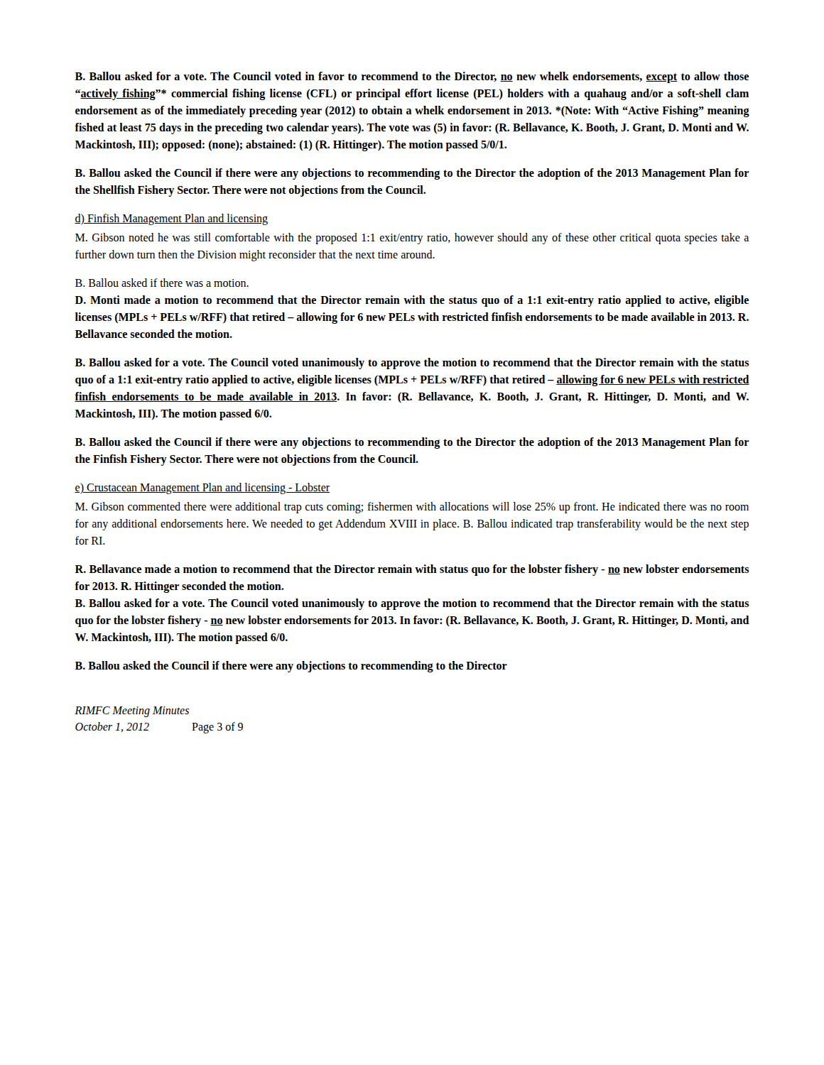B. Ballou asked for a vote. The Council voted in favor to recommend to the Director, no new whelk endorsements, except to allow those “actively fishing”* commercial fishing license (CFL) or principal effort license (PEL) holders with a quahaug and/or a soft-shell clam endorsement as of the immediately preceding year (2012) to obtain a whelk endorsement in 2013. *(Note: With “Active Fishing” meaning fished at least 75 days in the preceding two calendar years). The vote was (5) in favor: (R. Bellavance, K. Booth, J. Grant, D. Monti and W. Mackintosh, III); opposed: (none); abstained: (1) (R. Hittinger). The motion passed 5/0/1.
B. Ballou asked the Council if there were any objections to recommending to the Director the adoption of the 2013 Management Plan for the Shellfish Fishery Sector. There were not objections from the Council.
d) Finfish Management Plan and licensing
M. Gibson noted he was still comfortable with the proposed 1:1 exit/entry ratio, however should any of these other critical quota species take a further down turn then the Division might reconsider that the next time around.
B. Ballou asked if there was a motion.
D. Monti made a motion to recommend that the Director remain with the status quo of a 1:1 exit-entry ratio applied to active, eligible licenses (MPLs + PELs w/RFF) that retired – allowing for 6 new PELs with restricted finfish endorsements to be made available in 2013. R. Bellavance seconded the motion.
B. Ballou asked for a vote. The Council voted unanimously to approve the motion to recommend that the Director remain with the status quo of a 1:1 exit-entry ratio applied to active, eligible licenses (MPLs + PELs w/RFF) that retired – allowing for 6 new PELs with restricted finfish endorsements to be made available in 2013. In favor: (R. Bellavance, K. Booth, J. Grant, R. Hittinger, D. Monti, and W. Mackintosh, III). The motion passed 6/0.
B. Ballou asked the Council if there were any objections to recommending to the Director the adoption of the 2013 Management Plan for the Finfish Fishery Sector. There were not objections from the Council.
e) Crustacean Management Plan and licensing - Lobster
M. Gibson commented there were additional trap cuts coming; fishermen with allocations will lose 25% up front. He indicated there was no room for any additional endorsements here. We needed to get Addendum XVIII in place. B. Ballou indicated trap transferability would be the next step for RI.
R. Bellavance made a motion to recommend that the Director remain with status quo for the lobster fishery - no new lobster endorsements for 2013. R. Hittinger seconded the motion.
B. Ballou asked for a vote. The Council voted unanimously to approve the motion to recommend that the Director remain with the status quo for the lobster fishery - no new lobster endorsements for 2013. In favor: (R. Bellavance, K. Booth, J. Grant, R. Hittinger, D. Monti, and W. Mackintosh, III). The motion passed 6/0.
B. Ballou asked the Council if there were any objections to recommending to the Director
RIMFC Meeting Minutes
October 1, 2012 Page 3 of 9